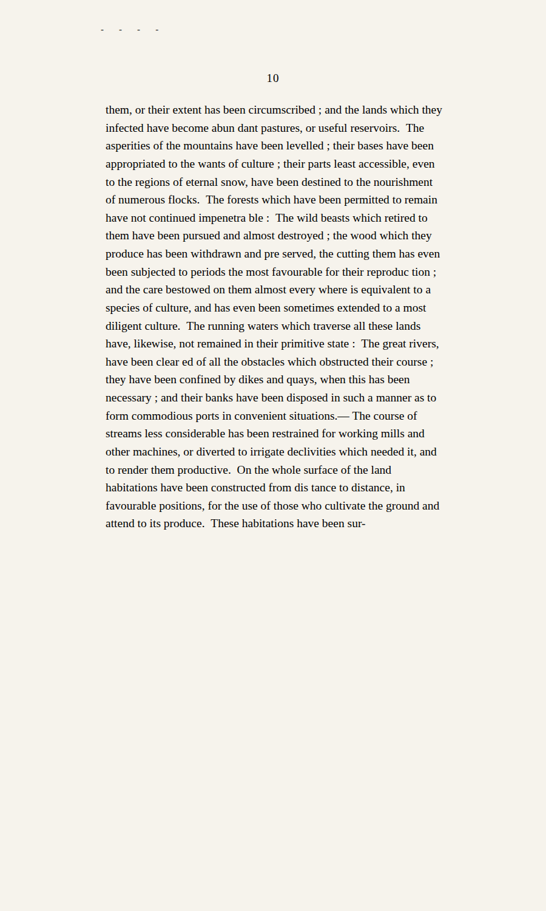- - - -
10
them, or their extent has been circumscribed ; and the lands which they infected have become abun­ dant pastures, or useful reservoirs. The asperities of the mountains have been levelled ; their bases have been appropriated to the wants of culture ; their parts least accessible, even to the regions of eternal snow, have been destined to the nourishment of numerous flocks. The forests which have been permitted to remain have not continued impenetra­ ble : The wild beasts which retired to them have been pursued and almost destroyed ; the wood which they produce has been withdrawn and pre­ served, the cutting them has even been subjected to periods the most favourable for their reproduc­ tion ; and the care bestowed on them almost every where is equivalent to a species of culture, and has even been sometimes extended to a most diligent culture. The running waters which traverse all these lands have, likewise, not remained in their primitive state : The great rivers, have been clear­ ed of all the obstacles which obstructed their course ; they have been confined by dikes and quays, when this has been necessary ; and their banks have been disposed in such a manner as to form commodious ports in convenient situations.— The course of streams less considerable has been restrained for working mills and other machines, or diverted to irrigate declivities which needed it, and to render them productive. On the whole surface of the land habitations have been constructed from dis­ tance to distance, in favourable positions, for the use of those who cultivate the ground and attend to its produce. These habitations have been sur-